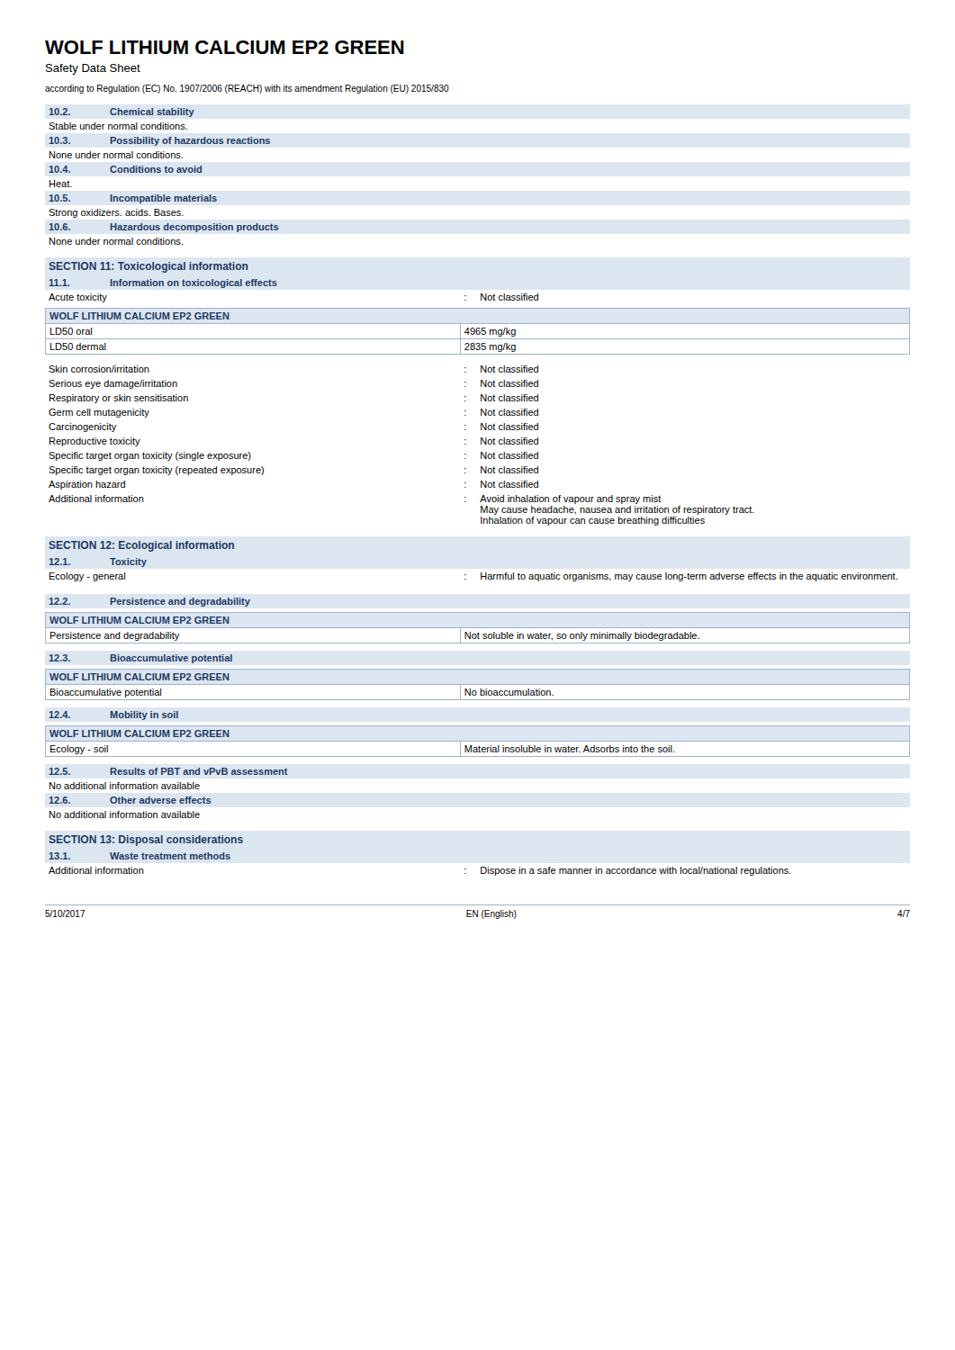WOLF LITHIUM CALCIUM EP2 GREEN
Safety Data Sheet
according to Regulation (EC) No. 1907/2006 (REACH) with its amendment Regulation (EU) 2015/830
| 10.2. | Chemical stability |
Stable under normal conditions.
| 10.3. | Possibility of hazardous reactions |
None under normal conditions.
| 10.4. | Conditions to avoid |
Heat.
| 10.5. | Incompatible materials |
Strong oxidizers. acids. Bases.
| 10.6. | Hazardous decomposition products |
None under normal conditions.
SECTION 11: Toxicological information
| 11.1. | Information on toxicological effects |
| Acute toxicity | : | Not classified |
| WOLF LITHIUM CALCIUM EP2 GREEN |
| --- |
| LD50 oral | 4965 mg/kg |
| LD50 dermal | 2835 mg/kg |
| Skin corrosion/irritation | : | Not classified |
| Serious eye damage/irritation | : | Not classified |
| Respiratory or skin sensitisation | : | Not classified |
| Germ cell mutagenicity | : | Not classified |
| Carcinogenicity | : | Not classified |
| Reproductive toxicity | : | Not classified |
| Specific target organ toxicity (single exposure) | : | Not classified |
| Specific target organ toxicity (repeated exposure) | : | Not classified |
| Aspiration hazard | : | Not classified |
| Additional information | : | Avoid inhalation of vapour and spray mist May cause headache, nausea and irritation of respiratory tract. Inhalation of vapour can cause breathing difficulties |
SECTION 12: Ecological information
| 12.1. | Toxicity |
| Ecology - general | : | Harmful to aquatic organisms, may cause long-term adverse effects in the aquatic environment. |
| 12.2. | Persistence and degradability |
| WOLF LITHIUM CALCIUM EP2 GREEN |
| --- |
| Persistence and degradability | Not soluble in water, so only minimally biodegradable. |
| 12.3. | Bioaccumulative potential |
| WOLF LITHIUM CALCIUM EP2 GREEN |
| --- |
| Bioaccumulative potential | No bioaccumulation. |
| 12.4. | Mobility in soil |
| WOLF LITHIUM CALCIUM EP2 GREEN |
| --- |
| Ecology - soil | Material insoluble in water. Adsorbs into the soil. |
| 12.5. | Results of PBT and vPvB assessment |
No additional information available
| 12.6. | Other adverse effects |
No additional information available
SECTION 13: Disposal considerations
| 13.1. | Waste treatment methods |
| Additional information | : | Dispose in a safe manner in accordance with local/national regulations. |
5/10/2017
EN (English)
4/7